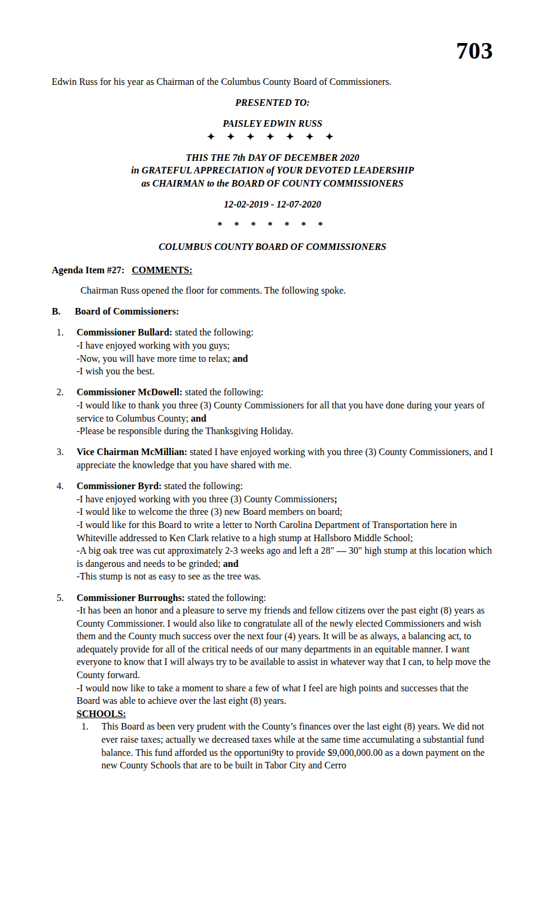703
Edwin Russ for his year as Chairman of the Columbus County Board of Commissioners.
PRESENTED TO:
PAISLEY EDWIN RUSS
✦ ✦ ✦ ✦ ✦ ✦ ✦
THIS THE 7th DAY OF DECEMBER 2020
in GRATEFUL APPRECIATION of YOUR DEVOTED LEADERSHIP
as CHAIRMAN to the BOARD OF COUNTY COMMISSIONERS
12-02-2019 - 12-07-2020
* * * * * * *
COLUMBUS COUNTY BOARD OF COMMISSIONERS
Agenda Item #27: COMMENTS:
Chairman Russ opened the floor for comments. The following spoke.
B. Board of Commissioners:
1.
Commissioner Bullard: stated the following:
-I have enjoyed working with you guys;
-Now, you will have more time to relax; and
-I wish you the best.
2.
Commissioner McDowell: stated the following:
-I would like to thank you three (3) County Commissioners for all that you have done during your years of service to Columbus County; and
-Please be responsible during the Thanksgiving Holiday.
3.
Vice Chairman McMillian: stated I have enjoyed working with you three (3) County Commissioners, and I appreciate the knowledge that you have shared with me.
4.
Commissioner Byrd: stated the following:
-I have enjoyed working with you three (3) County Commissioners;
-I would like to welcome the three (3) new Board members on board;
-I would like for this Board to write a letter to North Carolina Department of Transportation here in Whiteville addressed to Ken Clark relative to a high stump at Hallsboro Middle School;
-A big oak tree was cut approximately 2-3 weeks ago and left a 28" — 30" high stump at this location which is dangerous and needs to be grinded; and
-This stump is not as easy to see as the tree was.
5.
Commissioner Burroughs: stated the following:
-It has been an honor and a pleasure to serve my friends and fellow citizens over the past eight (8) years as County Commissioner. I would also like to congratulate all of the newly elected Commissioners and wish them and the County much success over the next four (4) years. It will be as always, a balancing act, to adequately provide for all of the critical needs of our many departments in an equitable manner. I want everyone to know that I will always try to be available to assist in whatever way that I can, to help move the County forward.
-I would now like to take a moment to share a few of what I feel are high points and successes that the Board was able to achieve over the last eight (8) years.
SCHOOLS:
1.
This Board as been very prudent with the County’s finances over the last eight (8) years. We did not ever raise taxes; actually we decreased taxes while at the same time accumulating a substantial fund balance. This fund afforded us the opportuni9ty to provide $9,000,000.00 as a down payment on the new County Schools that are to be built in Tabor City and Cerro